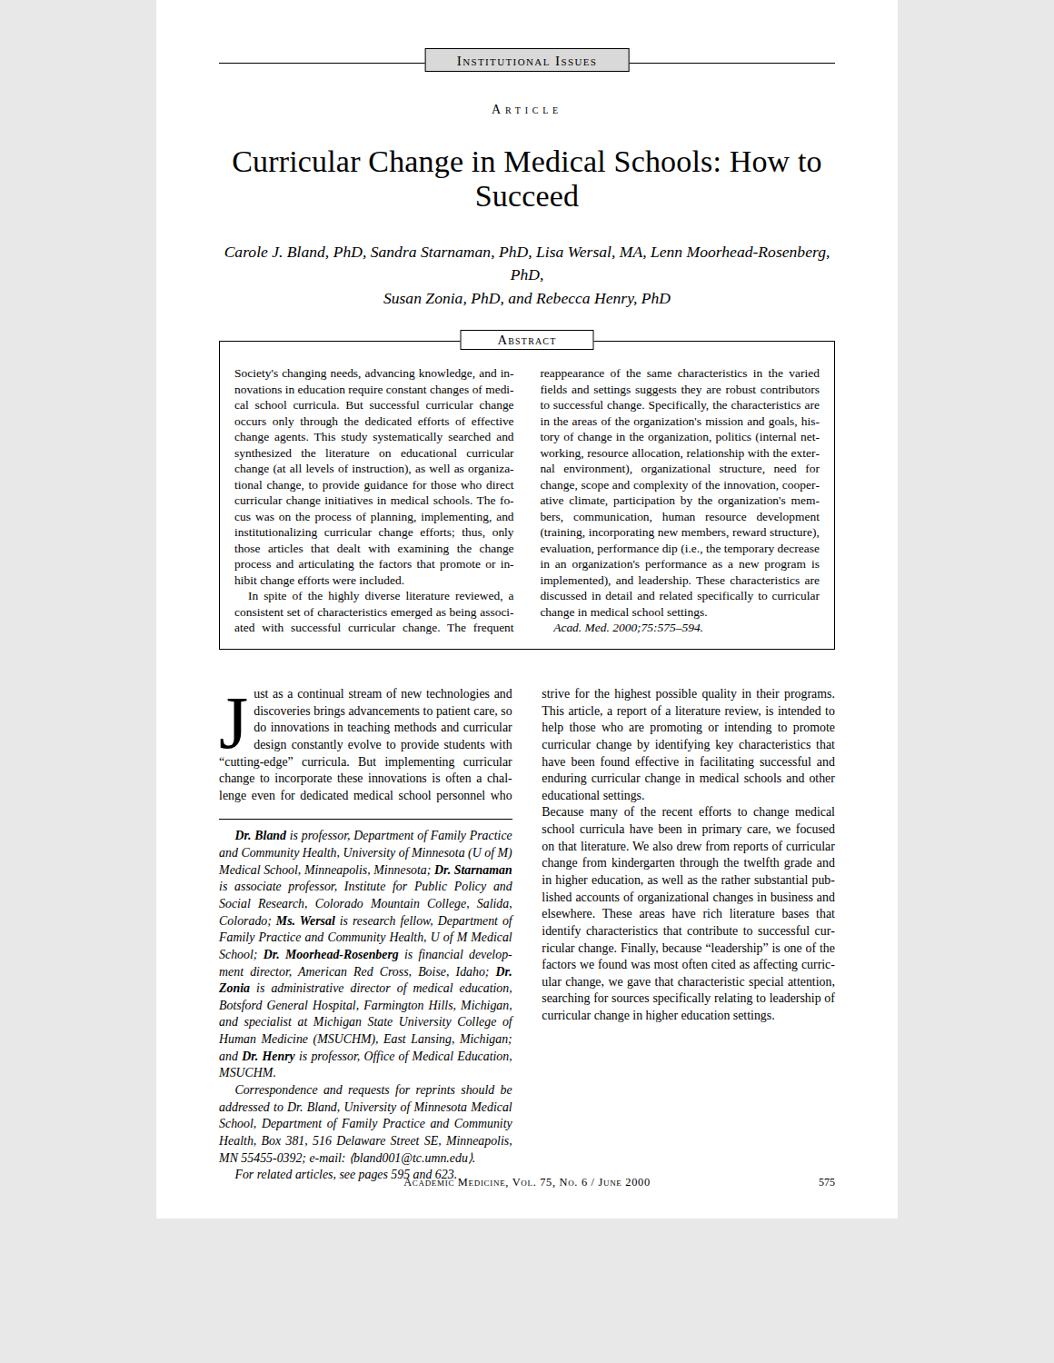Institutional Issues
Article
Curricular Change in Medical Schools: How to Succeed
Carole J. Bland, PhD, Sandra Starnaman, PhD, Lisa Wersal, MA, Lenn Moorhead-Rosenberg, PhD,
Susan Zonia, PhD, and Rebecca Henry, PhD
Abstract
Society's changing needs, advancing knowledge, and innovations in education require constant changes of medical school curricula. But successful curricular change occurs only through the dedicated efforts of effective change agents. This study systematically searched and synthesized the literature on educational curricular change (at all levels of instruction), as well as organizational change, to provide guidance for those who direct curricular change initiatives in medical schools. The focus was on the process of planning, implementing, and institutionalizing curricular change efforts; thus, only those articles that dealt with examining the change process and articulating the factors that promote or inhibit change efforts were included.
In spite of the highly diverse literature reviewed, a consistent set of characteristics emerged as being associated with successful curricular change. The frequent reappearance of the same characteristics in the varied fields and settings suggests they are robust contributors to successful change. Specifically, the characteristics are in the areas of the organization's mission and goals, history of change in the organization, politics (internal networking, resource allocation, relationship with the external environment), organizational structure, need for change, scope and complexity of the innovation, cooperative climate, participation by the organization's members, communication, human resource development (training, incorporating new members, reward structure), evaluation, performance dip (i.e., the temporary decrease in an organization's performance as a new program is implemented), and leadership. These characteristics are discussed in detail and related specifically to curricular change in medical school settings.
Acad. Med. 2000;75:575–594.
Just as a continual stream of new technologies and discoveries brings advancements to patient care, so do innovations in teaching methods and curricular design constantly evolve to provide students with “cutting-edge” curricula. But implementing curricular change to incorporate these innovations is often a challenge even for dedicated medical school personnel who strive for the highest possible quality in their programs. This article, a report of a literature review, is intended to help those who are promoting or intending to promote curricular change by identifying key characteristics that have been found effective in facilitating successful and enduring curricular change in medical schools and other educational settings.
Dr. Bland is professor, Department of Family Practice and Community Health, University of Minnesota (U of M) Medical School, Minneapolis, Minnesota; Dr. Starnaman is associate professor, Institute for Public Policy and Social Research, Colorado Mountain College, Salida, Colorado; Ms. Wersal is research fellow, Department of Family Practice and Community Health, U of M Medical School; Dr. Moorhead-Rosenberg is financial development director, American Red Cross, Boise, Idaho; Dr. Zonia is administrative director of medical education, Botsford General Hospital, Farmington Hills, Michigan, and specialist at Michigan State University College of Human Medicine (MSUCHM), East Lansing, Michigan; and Dr. Henry is professor, Office of Medical Education, MSUCHM.
Correspondence and requests for reprints should be addressed to Dr. Bland, University of Minnesota Medical School, Department of Family Practice and Community Health, Box 381, 516 Delaware Street SE, Minneapolis, MN 55455-0392; e-mail: ⟨bland001@tc.umn.edu⟩.
For related articles, see pages 595 and 623.
Because many of the recent efforts to change medical school curricula have been in primary care, we focused on that literature. We also drew from reports of curricular change from kindergarten through the twelfth grade and in higher education, as well as the rather substantial published accounts of organizational changes in business and elsewhere. These areas have rich literature bases that identify characteristics that contribute to successful curricular change. Finally, because “leadership” is one of the factors we found was most often cited as affecting curricular change, we gave that characteristic special attention, searching for sources specifically relating to leadership of curricular change in higher education settings.
Academic Medicine, Vol. 75, No. 6 / June 2000
575